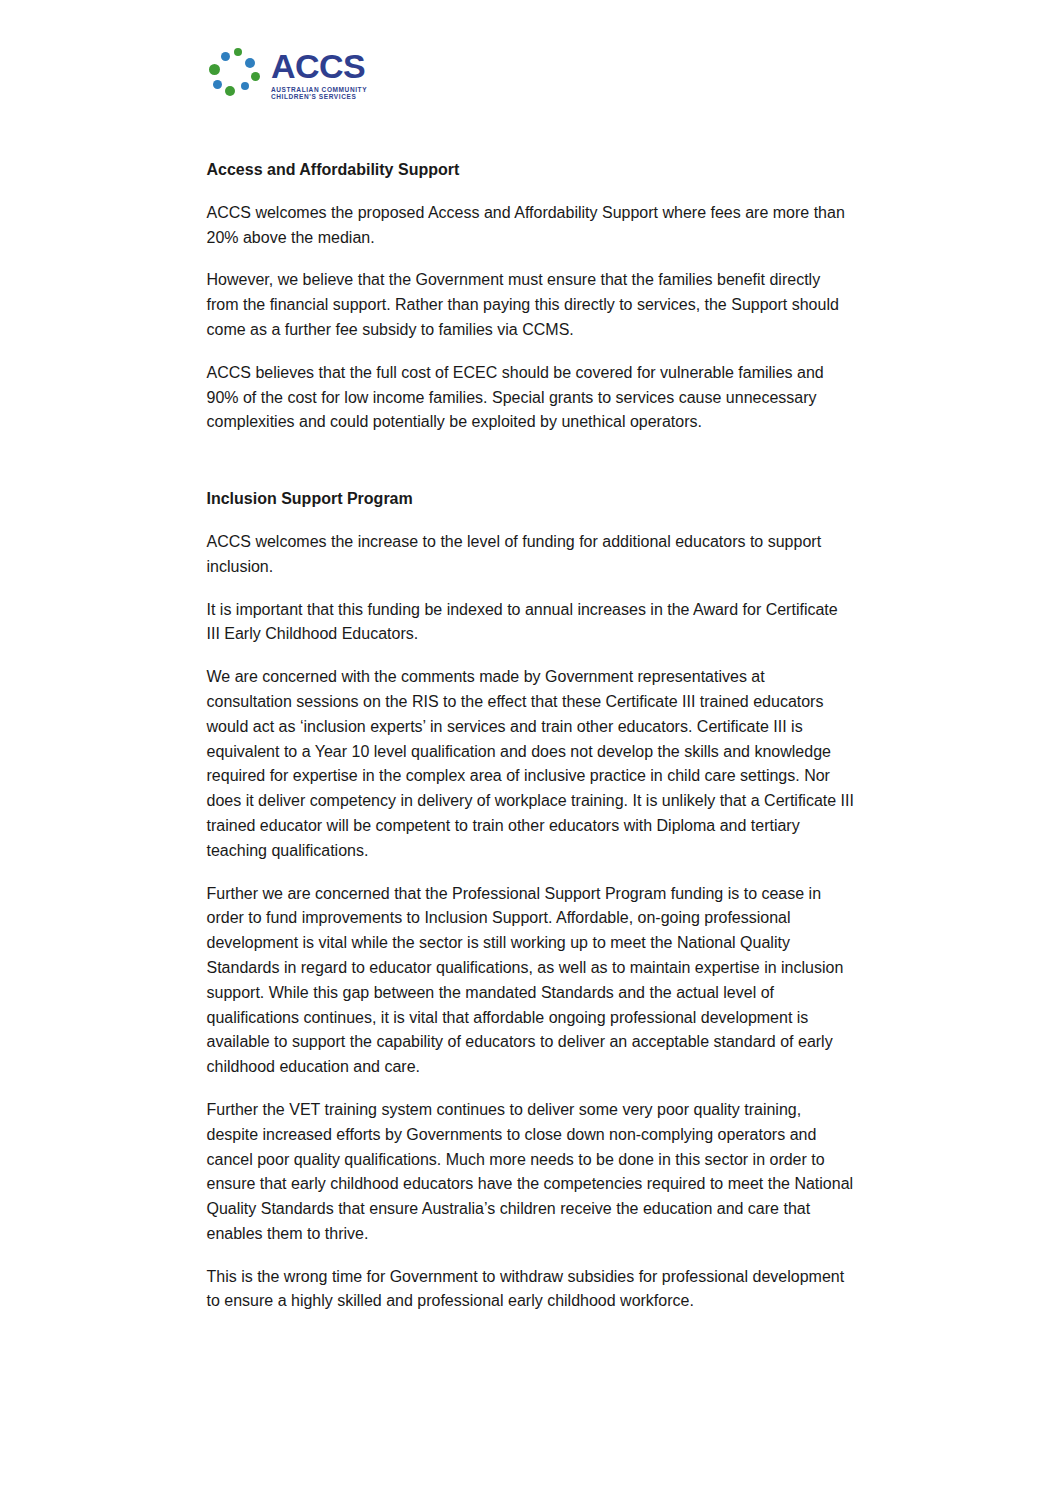ACCS
Australian Community
Children's Services
Access and Affordability Support
ACCS welcomes the proposed Access and Affordability Support where fees are more than 20% above the median.
However, we believe that the Government must ensure that the families benefit directly from the financial support. Rather than paying this directly to services, the Support should come as a further fee subsidy to families via CCMS.
ACCS believes that the full cost of ECEC should be covered for vulnerable families and 90% of the cost for low income families. Special grants to services cause unnecessary complexities and could potentially be exploited by unethical operators.
Inclusion Support Program
ACCS welcomes the increase to the level of funding for additional educators to support inclusion.
It is important that this funding be indexed to annual increases in the Award for Certificate III Early Childhood Educators.
We are concerned with the comments made by Government representatives at consultation sessions on the RIS to the effect that these Certificate III trained educators would act as ‘inclusion experts’ in services and train other educators. Certificate III is equivalent to a Year 10 level qualification and does not develop the skills and knowledge required for expertise in the complex area of inclusive practice in child care settings. Nor does it deliver competency in delivery of workplace training. It is unlikely that a Certificate III trained educator will be competent to train other educators with Diploma and tertiary teaching qualifications.
Further we are concerned that the Professional Support Program funding is to cease in order to fund improvements to Inclusion Support. Affordable, on-going professional development is vital while the sector is still working up to meet the National Quality Standards in regard to educator qualifications, as well as to maintain expertise in inclusion support. While this gap between the mandated Standards and the actual level of qualifications continues, it is vital that affordable ongoing professional development is available to support the capability of educators to deliver an acceptable standard of early childhood education and care.
Further the VET training system continues to deliver some very poor quality training, despite increased efforts by Governments to close down non-complying operators and cancel poor quality qualifications. Much more needs to be done in this sector in order to ensure that early childhood educators have the competencies required to meet the National Quality Standards that ensure Australia’s children receive the education and care that enables them to thrive.
This is the wrong time for Government to withdraw subsidies for professional development to ensure a highly skilled and professional early childhood workforce.